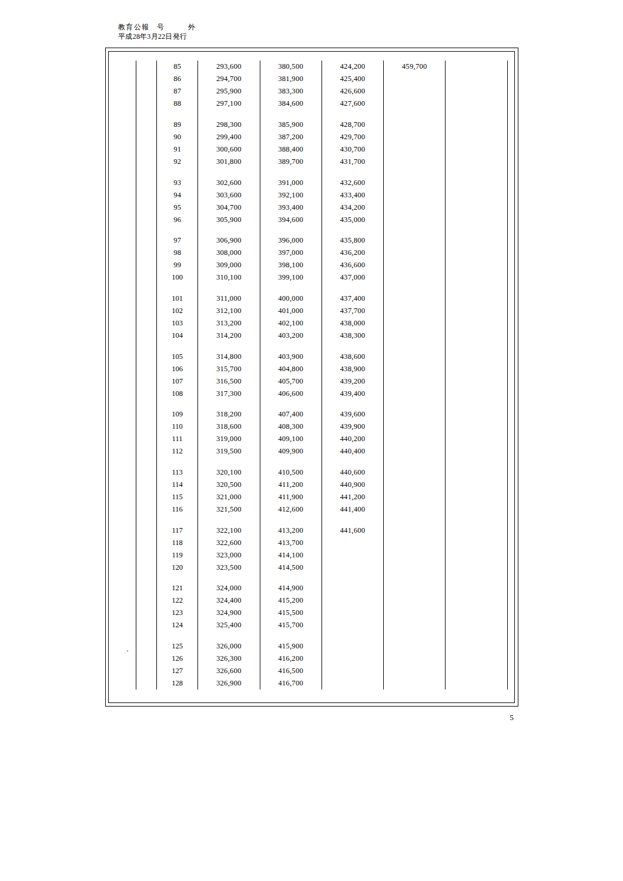教育公報　号　　　外
平成28年3月22日発行
| | | 85 | 293,600 | 380,500 | 424,200 | 459,700 | |
| | | 86 | 294,700 | 381,900 | 425,400 | | |
| | | 87 | 295,900 | 383,300 | 426,600 | | |
| | | 88 | 297,100 | 384,600 | 427,600 | | |
| | | 89 | 298,300 | 385,900 | 428,700 | | |
| | | 90 | 299,400 | 387,200 | 429,700 | | |
| | | 91 | 300,600 | 388,400 | 430,700 | | |
| | | 92 | 301,800 | 389,700 | 431,700 | | |
| | | 93 | 302,600 | 391,000 | 432,600 | | |
| | | 94 | 303,600 | 392,100 | 433,400 | | |
| | | 95 | 304,700 | 393,400 | 434,200 | | |
| | | 96 | 305,900 | 394,600 | 435,000 | | |
| | | 97 | 306,900 | 396,000 | 435,800 | | |
| | | 98 | 308,000 | 397,000 | 436,200 | | |
| | | 99 | 309,000 | 398,100 | 436,600 | | |
| | | 100 | 310,100 | 399,100 | 437,000 | | |
| | | 101 | 311,000 | 400,000 | 437,400 | | |
| | | 102 | 312,100 | 401,000 | 437,700 | | |
| | | 103 | 313,200 | 402,100 | 438,000 | | |
| | | 104 | 314,200 | 403,200 | 438,300 | | |
| | | 105 | 314,800 | 403,900 | 438,600 | | |
| | | 106 | 315,700 | 404,800 | 438,900 | | |
| | | 107 | 316,500 | 405,700 | 439,200 | | |
| | | 108 | 317,300 | 406,600 | 439,400 | | |
| | | 109 | 318,200 | 407,400 | 439,600 | | |
| | | 110 | 318,600 | 408,300 | 439,900 | | |
| | | 111 | 319,000 | 409,100 | 440,200 | | |
| | | 112 | 319,500 | 409,900 | 440,400 | | |
| | | 113 | 320,100 | 410,500 | 440,600 | | |
| | | 114 | 320,500 | 411,200 | 440,900 | | |
| | | 115 | 321,000 | 411,900 | 441,200 | | |
| | | 116 | 321,500 | 412,600 | 441,400 | | |
| | | 117 | 322,100 | 413,200 | 441,600 | | |
| | | 118 | 322,600 | 413,700 | | | |
| | | 119 | 323,000 | 414,100 | | | |
| | | 120 | 323,500 | 414,500 | | | |
| | | 121 | 324,000 | 414,900 | | | |
| | | 122 | 324,400 | 415,200 | | | |
| | | 123 | 324,900 | 415,500 | | | |
| | | 124 | 325,400 | 415,700 | | | |
| | | 125 | 326,000 | 415,900 | | | |
| | | 126 | 326,300 | 416,200 | | | |
| | | 127 | 326,600 | 416,500 | | | |
| | | 128 | 326,900 | 416,700 | | | |
.
5